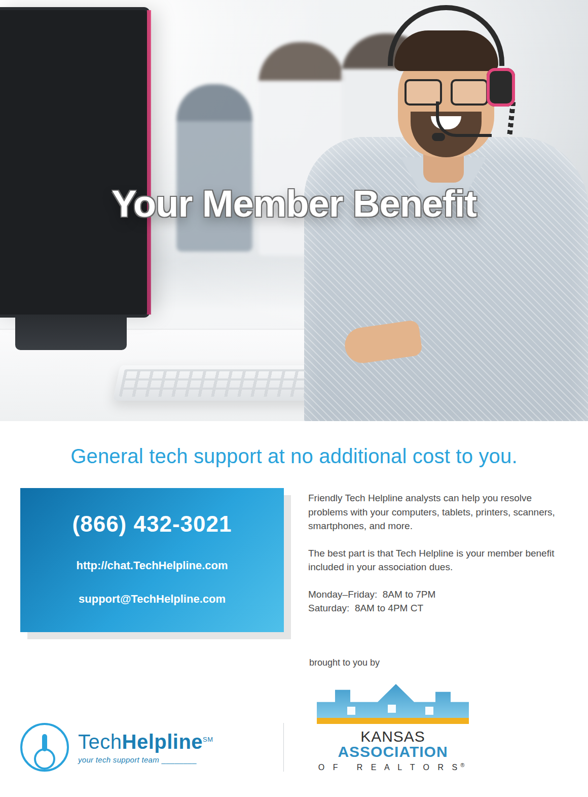Your Member Benefit
General tech support at no additional cost to you.
(866) 432-3021
http://chat.TechHelpline.com support@TechHelpline.com
Friendly Tech Helpline analysts can help you resolve problems with your computers, tablets, printers, scanners, smartphones, and more.
The best part is that Tech Helpline is your member benefit included in your association dues.
Monday–Friday: 8AM to 7PM Saturday: 8AM to 4PM CT
TechHelpline SM
your tech support team ________
brought to you by
KANSAS ASSOCIATION
O F R E A L T O R S®